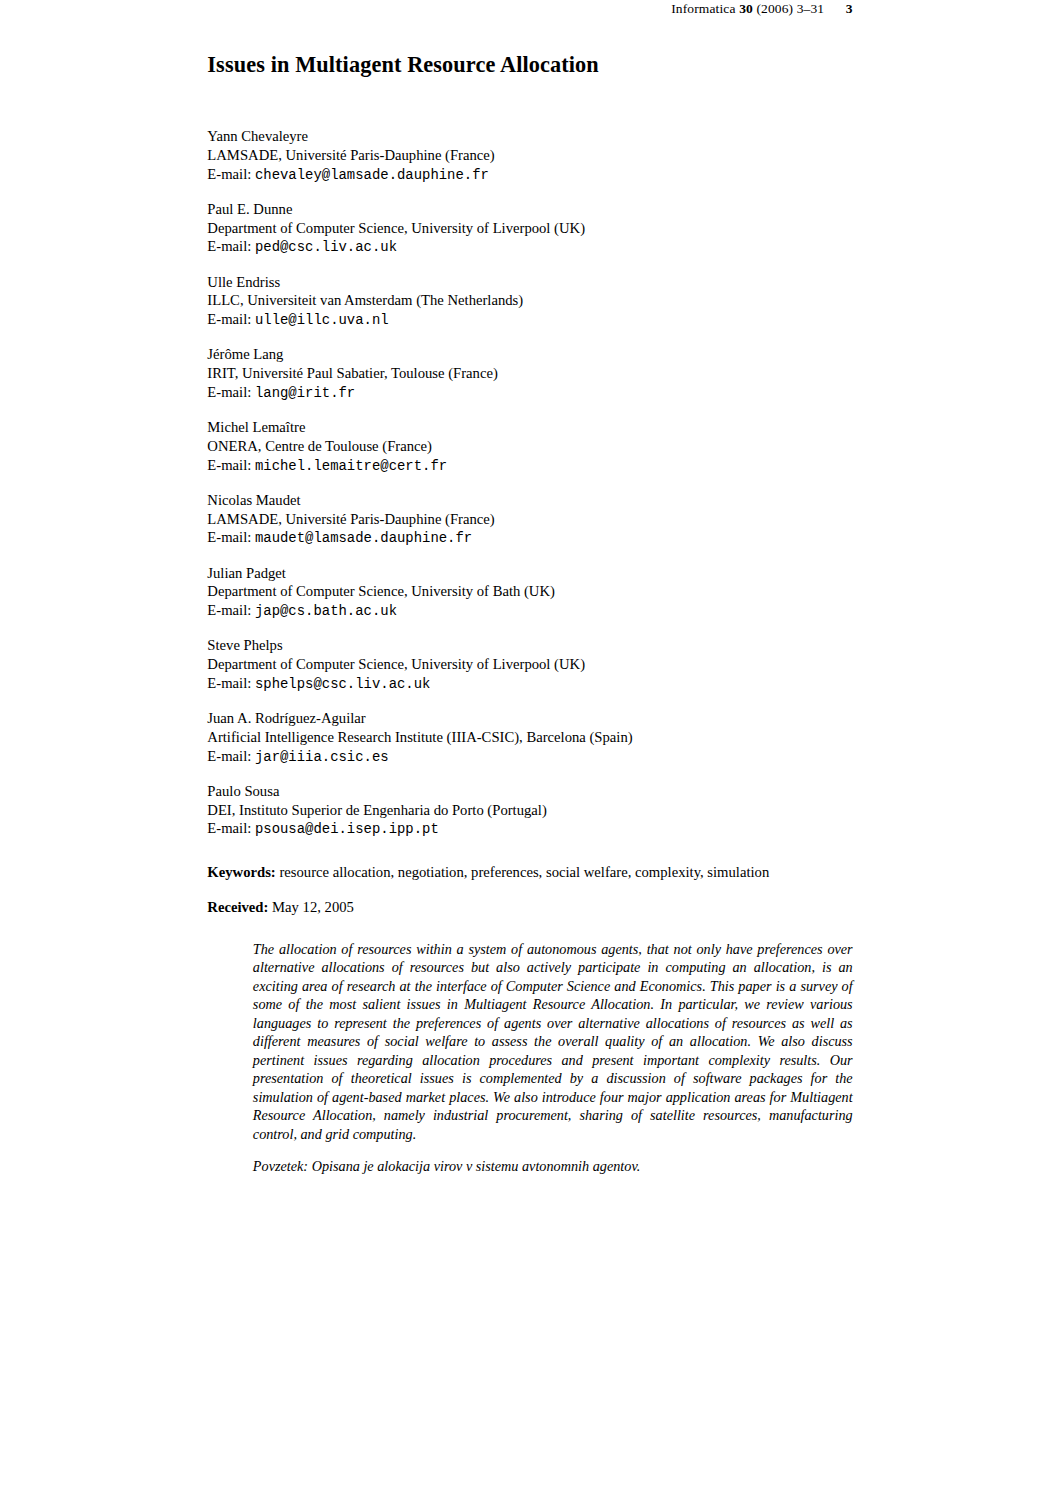Informatica 30 (2006) 3–313
Issues in Multiagent Resource Allocation
Yann Chevaleyre LAMSADE, Université Paris-Dauphine (France) E-mail: chevaley@lamsade.dauphine.fr
Paul E. Dunne Department of Computer Science, University of Liverpool (UK) E-mail: ped@csc.liv.ac.uk
Ulle Endriss ILLC, Universiteit van Amsterdam (The Netherlands) E-mail: ulle@illc.uva.nl
Jérôme Lang IRIT, Université Paul Sabatier, Toulouse (France) E-mail: lang@irit.fr
Michel Lemaître ONERA, Centre de Toulouse (France) E-mail: michel.lemaitre@cert.fr
Nicolas Maudet LAMSADE, Université Paris-Dauphine (France) E-mail: maudet@lamsade.dauphine.fr
Julian Padget Department of Computer Science, University of Bath (UK) E-mail: jap@cs.bath.ac.uk
Steve Phelps Department of Computer Science, University of Liverpool (UK) E-mail: sphelps@csc.liv.ac.uk
Juan A. Rodríguez-Aguilar Artificial Intelligence Research Institute (IIIA-CSIC), Barcelona (Spain) E-mail: jar@iiia.csic.es
Paulo Sousa DEI, Instituto Superior de Engenharia do Porto (Portugal) E-mail: psousa@dei.isep.ipp.pt
Keywords: resource allocation, negotiation, preferences, social welfare, complexity, simulation
Received: May 12, 2005
The allocation of resources within a system of autonomous agents, that not only have preferences over alternative allocations of resources but also actively participate in computing an allocation, is an exciting area of research at the interface of Computer Science and Economics. This paper is a survey of some of the most salient issues in Multiagent Resource Allocation. In particular, we review various languages to represent the preferences of agents over alternative allocations of resources as well as different measures of social welfare to assess the overall quality of an allocation. We also discuss pertinent issues regarding allocation procedures and present important complexity results. Our presentation of theoretical issues is complemented by a discussion of software packages for the simulation of agent-based market places. We also introduce four major application areas for Multiagent Resource Allocation, namely industrial procurement, sharing of satellite resources, manufacturing control, and grid computing.
Povzetek: Opisana je alokacija virov v sistemu avtonomnih agentov.